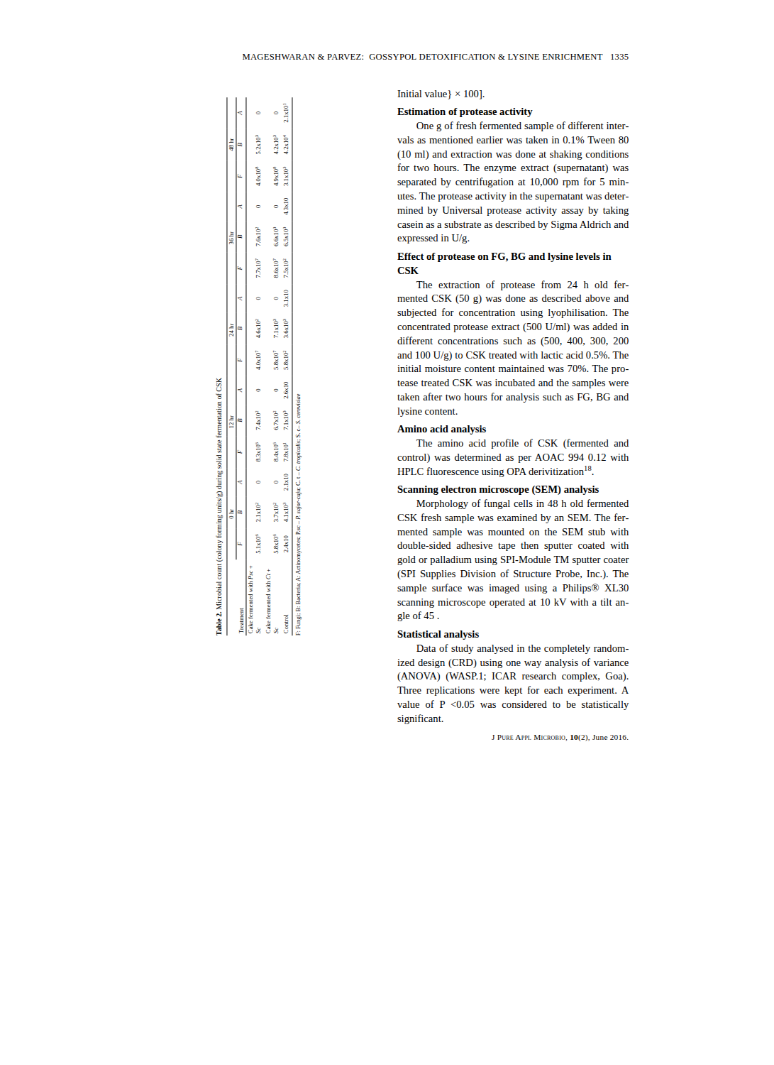MAGESHWARAN & PARVEZ: GOSSYPOL DETOXIFICATION & LYSINE ENRICHMENT 1335
Table 2. Microbial count (colony forming units/g) during solid state fermentation of CSK
| Treatment | 0 hr | 12 hr | 24 hr | 36 hr | 48 hr |
| --- | --- | --- | --- | --- | --- |
| F | B | A | F | B | A | F | B | A | F | B | A | F | B | A |
| Cake fermented with Psc + Sc | 5.1x10 6 | 2.1x10 2 | 0 | 8.3x10 6 | 7.4x10 2 | 0 | 4.0x10 7 | 4.6x10 2 | 0 | 7.7x10 7 | 7.6x10 2 | 0 | 4.0x10 8 | 5.2x10 3 | 0 |
| Cake fermented with Ct + Sc | 5.8x10 6 | 3.7x10 2 | 0 | 8.4x10 6 | 6.7x10 2 | 0 | 5.8x10 7 | 7.1x10 3 | 0 | 8.6x10 7 | 6.6x10 3 | 0 | 4.9x10 8 | 4.2x10 3 | 0 |
| Control | 2.4x10 | 4.1x10 3 | 2.1x10 | 7.8x10 1 | 7.1x10 3 | 2.6x10 | 5.8x10 2 | 3.6x10 3 | 3.1x10 | 7.5x10 2 | 6.5x10 3 | 4.3x10 | 3.1x10 3 | 4.2x10 4 | 2.1x10 1 |
F: Fungi; B: Bacteria; A: Actinomycetes; P.sc – P. sajor-caju; C. t – C. tropicalis; S. c– S. cerevisiae
Initial value} × 100].
Estimation of protease activity
One g of fresh fermented sample of different intervals as mentioned earlier was taken in 0.1% Tween 80 (10 ml) and extraction was done at shaking conditions for two hours. The enzyme extract (supernatant) was separated by centrifugation at 10,000 rpm for 5 minutes. The protease activity in the supernatant was determined by Universal protease activity assay by taking casein as a substrate as described by Sigma Aldrich and expressed in U/g.
Effect of protease on FG, BG and lysine levels in CSK
The extraction of protease from 24 h old fermented CSK (50 g) was done as described above and subjected for concentration using lyophilisation. The concentrated protease extract (500 U/ml) was added in different concentrations such as (500, 400, 300, 200 and 100 U/g) to CSK treated with lactic acid 0.5%. The initial moisture content maintained was 70%. The protease treated CSK was incubated and the samples were taken after two hours for analysis such as FG, BG and lysine content.
Amino acid analysis
The amino acid profile of CSK (fermented and control) was determined as per AOAC 994 0.12 with HPLC fluorescence using OPA derivitization18.
Scanning electron microscope (SEM) analysis
Morphology of fungal cells in 48 h old fermented CSK fresh sample was examined by an SEM. The fermented sample was mounted on the SEM stub with double-sided adhesive tape then sputter coated with gold or palladium using SPI-Module TM sputter coater (SPI Supplies Division of Structure Probe, Inc.). The sample surface was imaged using a Philips® XL30 scanning microscope operated at 10 kV with a tilt angle of 45 .
Statistical analysis
Data of study analysed in the completely randomized design (CRD) using one way analysis of variance (ANOVA) (WASP.1; ICAR research complex, Goa). Three replications were kept for each experiment. A value of P <0.05 was considered to be statistically significant.
J Pure Appl Microbio, 10(2), June 2016.